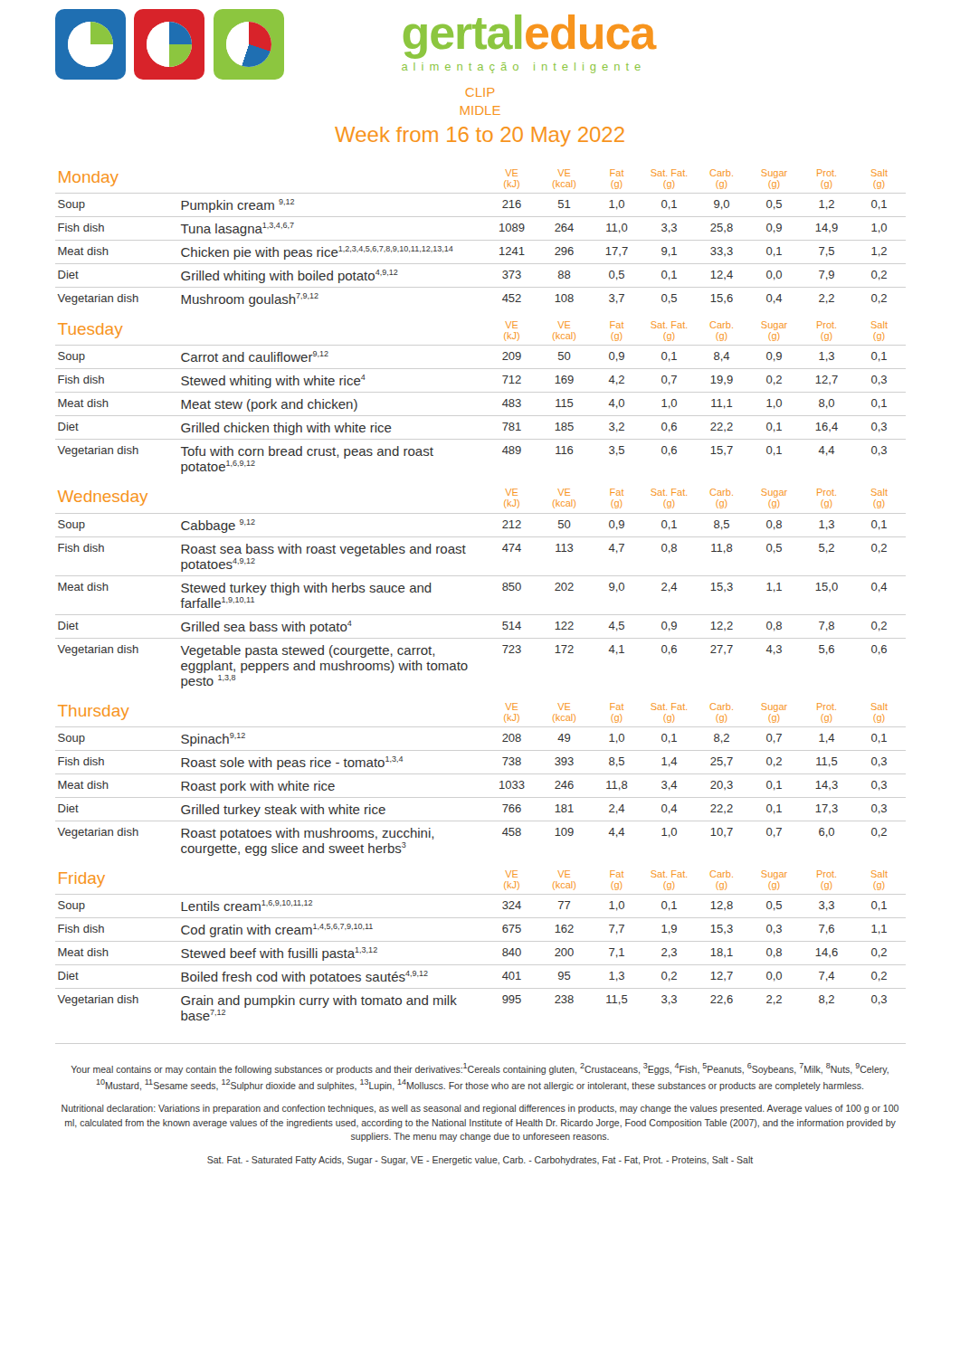gertal educa
alimentação inteligente
CLIP
MIDLE
Week from 16 to 20 May 2022
| Monday | | VE (kJ) | VE (kcal) | Fat (g) | Sat. Fat. (g) | Carb. (g) | Sugar (g) | Prot. (g) | Salt (g) |
| Soup | Pumpkin cream 9,12 | 216 | 51 | 1,0 | 0,1 | 9,0 | 0,5 | 1,2 | 0,1 |
| Fish dish | Tuna lasagna 1,3,4,6,7 | 1089 | 264 | 11,0 | 3,3 | 25,8 | 0,9 | 14,9 | 1,0 |
| Meat dish | Chicken pie with peas rice 1,2,3,4,5,6,7,8,9,10,11,12,13,14 | 1241 | 296 | 17,7 | 9,1 | 33,3 | 0,1 | 7,5 | 1,2 |
| Diet | Grilled whiting with boiled potato 4,9,12 | 373 | 88 | 0,5 | 0,1 | 12,4 | 0,0 | 7,9 | 0,2 |
| Vegetarian dish | Mushroom goulash 7,9,12 | 452 | 108 | 3,7 | 0,5 | 15,6 | 0,4 | 2,2 | 0,2 |
| Tuesday | | VE (kJ) | VE (kcal) | Fat (g) | Sat. Fat. (g) | Carb. (g) | Sugar (g) | Prot. (g) | Salt (g) |
| Soup | Carrot and cauliflower 9,12 | 209 | 50 | 0,9 | 0,1 | 8,4 | 0,9 | 1,3 | 0,1 |
| Fish dish | Stewed whiting with white rice 4 | 712 | 169 | 4,2 | 0,7 | 19,9 | 0,2 | 12,7 | 0,3 |
| Meat dish | Meat stew (pork and chicken) | 483 | 115 | 4,0 | 1,0 | 11,1 | 1,0 | 8,0 | 0,1 |
| Diet | Grilled chicken thigh with white rice | 781 | 185 | 3,2 | 0,6 | 22,2 | 0,1 | 16,4 | 0,3 |
| Vegetarian dish | Tofu with corn bread crust, peas and roast potatoe 1,6,9,12 | 489 | 116 | 3,5 | 0,6 | 15,7 | 0,1 | 4,4 | 0,3 |
| Wednesday | | VE (kJ) | VE (kcal) | Fat (g) | Sat. Fat. (g) | Carb. (g) | Sugar (g) | Prot. (g) | Salt (g) |
| Soup | Cabbage 9,12 | 212 | 50 | 0,9 | 0,1 | 8,5 | 0,8 | 1,3 | 0,1 |
| Fish dish | Roast sea bass with roast vegetables and roast potatoes 4,9,12 | 474 | 113 | 4,7 | 0,8 | 11,8 | 0,5 | 5,2 | 0,2 |
| Meat dish | Stewed turkey thigh with herbs sauce and farfalle 1,9,10,11 | 850 | 202 | 9,0 | 2,4 | 15,3 | 1,1 | 15,0 | 0,4 |
| Diet | Grilled sea bass with potato 4 | 514 | 122 | 4,5 | 0,9 | 12,2 | 0,8 | 7,8 | 0,2 |
| Vegetarian dish | Vegetable pasta stewed (courgette, carrot, eggplant, peppers and mushrooms) with tomato pesto 1,3,8 | 723 | 172 | 4,1 | 0,6 | 27,7 | 4,3 | 5,6 | 0,6 |
| Thursday | | VE (kJ) | VE (kcal) | Fat (g) | Sat. Fat. (g) | Carb. (g) | Sugar (g) | Prot. (g) | Salt (g) |
| Soup | Spinach 9,12 | 208 | 49 | 1,0 | 0,1 | 8,2 | 0,7 | 1,4 | 0,1 |
| Fish dish | Roast sole with peas rice - tomato 1,3,4 | 738 | 393 | 8,5 | 1,4 | 25,7 | 0,2 | 11,5 | 0,3 |
| Meat dish | Roast pork with white rice | 1033 | 246 | 11,8 | 3,4 | 20,3 | 0,1 | 14,3 | 0,3 |
| Diet | Grilled turkey steak with white rice | 766 | 181 | 2,4 | 0,4 | 22,2 | 0,1 | 17,3 | 0,3 |
| Vegetarian dish | Roast potatoes with mushrooms, zucchini, courgette, egg slice and sweet herbs 3 | 458 | 109 | 4,4 | 1,0 | 10,7 | 0,7 | 6,0 | 0,2 |
| Friday | | VE (kJ) | VE (kcal) | Fat (g) | Sat. Fat. (g) | Carb. (g) | Sugar (g) | Prot. (g) | Salt (g) |
| Soup | Lentils cream 1,6,9,10,11,12 | 324 | 77 | 1,0 | 0,1 | 12,8 | 0,5 | 3,3 | 0,1 |
| Fish dish | Cod gratin with cream 1,4,5,6,7,9,10,11 | 675 | 162 | 7,7 | 1,9 | 15,3 | 0,3 | 7,6 | 1,1 |
| Meat dish | Stewed beef with fusilli pasta 1,3,12 | 840 | 200 | 7,1 | 2,3 | 18,1 | 0,8 | 14,6 | 0,2 |
| Diet | Boiled fresh cod with potatoes sautés 4,9,12 | 401 | 95 | 1,3 | 0,2 | 12,7 | 0,0 | 7,4 | 0,2 |
| Vegetarian dish | Grain and pumpkin curry with tomato and milk base 7,12 | 995 | 238 | 11,5 | 3,3 | 22,6 | 2,2 | 8,2 | 0,3 |
Your meal contains or may contain the following substances or products and their derivatives:1Cereals containing gluten, 2Crustaceans, 3Eggs, 4Fish, 5Peanuts, 6Soybeans, 7Milk, 8Nuts, 9Celery, 10Mustard, 11Sesame seeds, 12Sulphur dioxide and sulphites, 13Lupin, 14Molluscs. For those who are not allergic or intolerant, these substances or products are completely harmless.
Nutritional declaration: Variations in preparation and confection techniques, as well as seasonal and regional differences in products, may change the values presented. Average values of 100 g or 100 ml, calculated from the known average values of the ingredients used, according to the National Institute of Health Dr. Ricardo Jorge, Food Composition Table (2007), and the information provided by suppliers. The menu may change due to unforeseen reasons.
Sat. Fat. - Saturated Fatty Acids, Sugar - Sugar, VE - Energetic value, Carb. - Carbohydrates, Fat - Fat, Prot. - Proteins, Salt - Salt